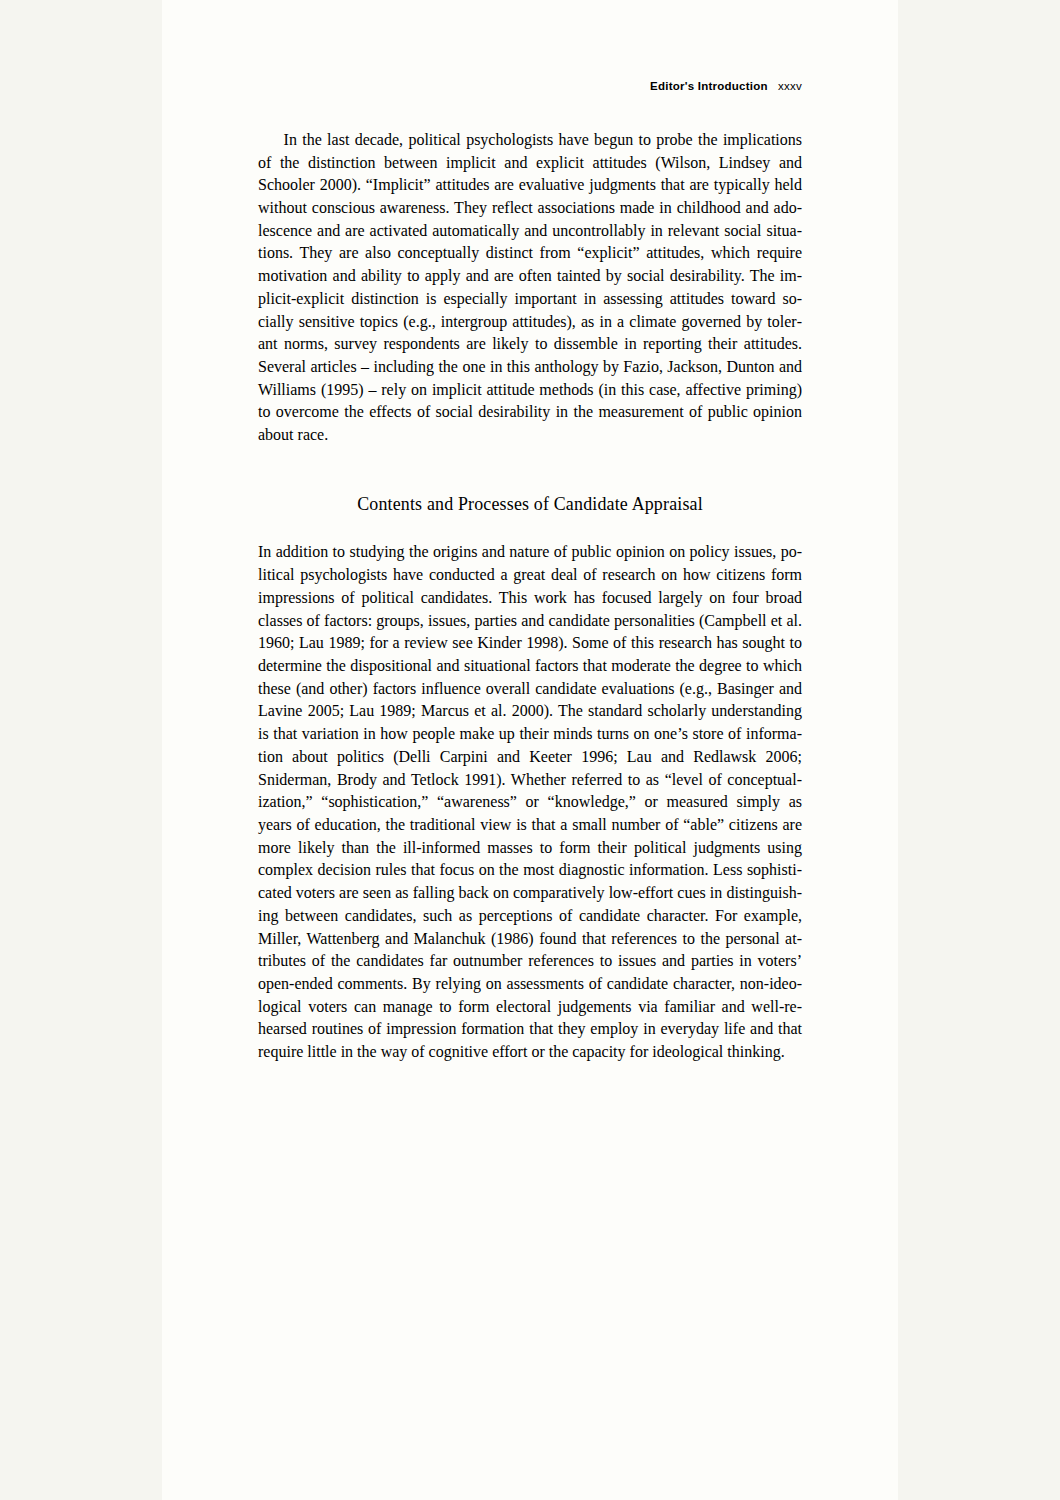Editor's Introduction xxxv
In the last decade, political psychologists have begun to probe the implications of the distinction between implicit and explicit attitudes (Wilson, Lindsey and Schooler 2000). “Implicit” attitudes are evaluative judgments that are typically held without conscious awareness. They reflect associations made in childhood and adolescence and are activated automatically and uncontrollably in relevant social situations. They are also conceptually distinct from “explicit” attitudes, which require motivation and ability to apply and are often tainted by social desirability. The implicit-explicit distinction is especially important in assessing attitudes toward socially sensitive topics (e.g., intergroup attitudes), as in a climate governed by tolerant norms, survey respondents are likely to dissemble in reporting their attitudes. Several articles – including the one in this anthology by Fazio, Jackson, Dunton and Williams (1995) – rely on implicit attitude methods (in this case, affective priming) to overcome the effects of social desirability in the measurement of public opinion about race.
Contents and Processes of Candidate Appraisal
In addition to studying the origins and nature of public opinion on policy issues, political psychologists have conducted a great deal of research on how citizens form impressions of political candidates. This work has focused largely on four broad classes of factors: groups, issues, parties and candidate personalities (Campbell et al. 1960; Lau 1989; for a review see Kinder 1998). Some of this research has sought to determine the dispositional and situational factors that moderate the degree to which these (and other) factors influence overall candidate evaluations (e.g., Basinger and Lavine 2005; Lau 1989; Marcus et al. 2000). The standard scholarly understanding is that variation in how people make up their minds turns on one’s store of information about politics (Delli Carpini and Keeter 1996; Lau and Redlawsk 2006; Sniderman, Brody and Tetlock 1991). Whether referred to as “level of conceptualization,” “sophistication,” “awareness” or “knowledge,” or measured simply as years of education, the traditional view is that a small number of “able” citizens are more likely than the ill-informed masses to form their political judgments using complex decision rules that focus on the most diagnostic information. Less sophisticated voters are seen as falling back on comparatively low-effort cues in distinguishing between candidates, such as perceptions of candidate character. For example, Miller, Wattenberg and Malanchuk (1986) found that references to the personal attributes of the candidates far outnumber references to issues and parties in voters’ open-ended comments. By relying on assessments of candidate character, non-ideological voters can manage to form electoral judgements via familiar and well-rehearsed routines of impression formation that they employ in everyday life and that require little in the way of cognitive effort or the capacity for ideological thinking.